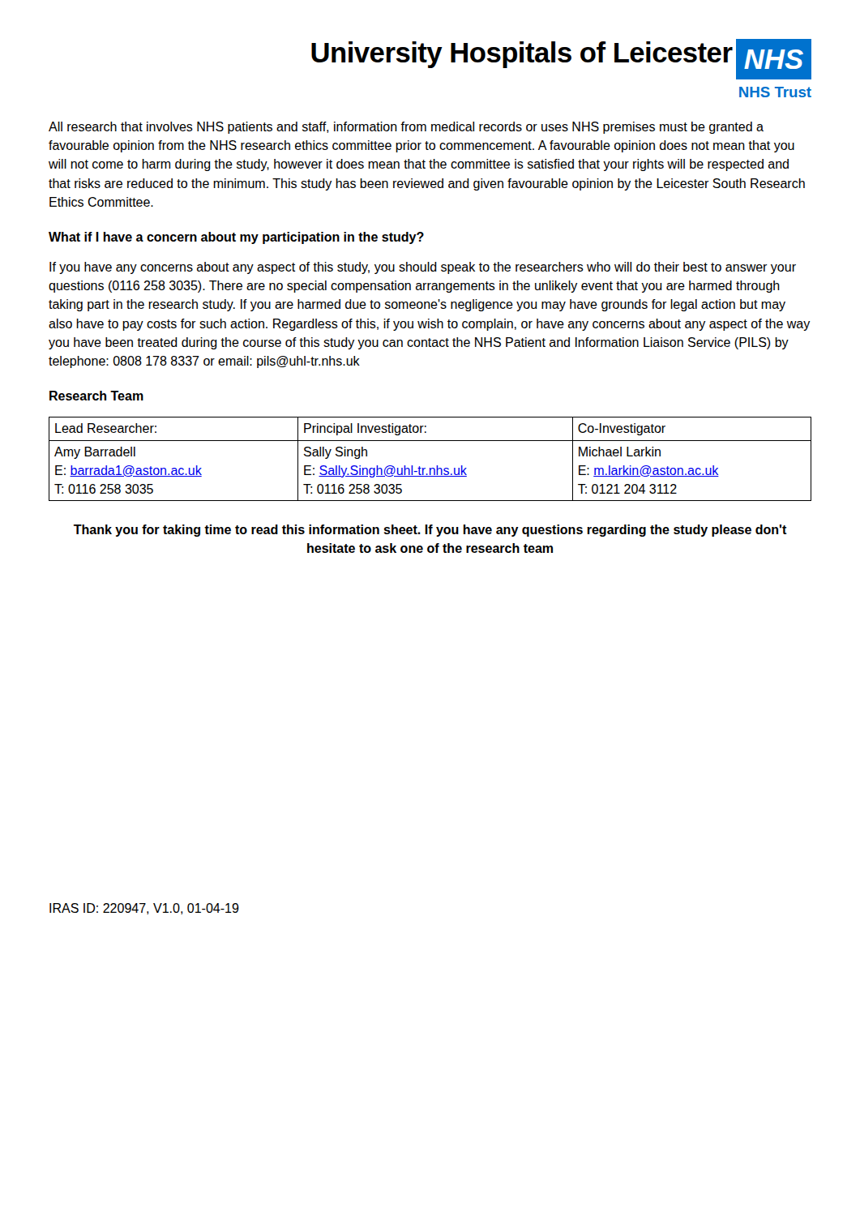University Hospitals of Leicester NHS
NHS Trust
All research that involves NHS patients and staff, information from medical records or uses NHS premises must be granted a favourable opinion from the NHS research ethics committee prior to commencement. A favourable opinion does not mean that you will not come to harm during the study, however it does mean that the committee is satisfied that your rights will be respected and that risks are reduced to the minimum. This study has been reviewed and given favourable opinion by the Leicester South Research Ethics Committee.
What if I have a concern about my participation in the study?
If you have any concerns about any aspect of this study, you should speak to the researchers who will do their best to answer your questions (0116 258 3035). There are no special compensation arrangements in the unlikely event that you are harmed through taking part in the research study. If you are harmed due to someone's negligence you may have grounds for legal action but may also have to pay costs for such action. Regardless of this, if you wish to complain, or have any concerns about any aspect of the way you have been treated during the course of this study you can contact the NHS Patient and Information Liaison Service (PILS) by telephone: 0808 178 8337 or email: pils@uhl-tr.nhs.uk
Research Team
| Lead Researcher: | Principal Investigator: | Co-Investigator |
| Amy Barradell E: barrada1@aston.ac.uk T: 0116 258 3035 | Sally Singh E: Sally.Singh@uhl-tr.nhs.uk T: 0116 258 3035 | Michael Larkin E: m.larkin@aston.ac.uk T: 0121 204 3112 |
Thank you for taking time to read this information sheet. If you have any questions regarding the study please don't hesitate to ask one of the research team
IRAS ID: 220947, V1.0, 01-04-19